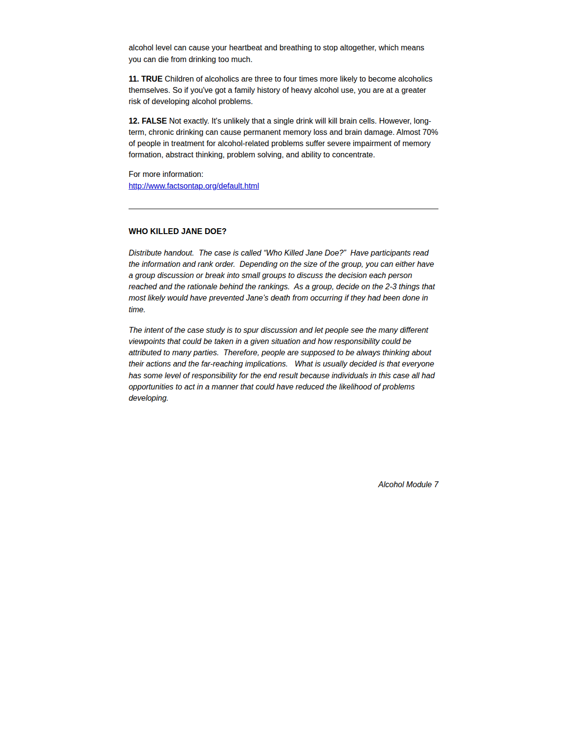alcohol level can cause your heartbeat and breathing to stop altogether, which means you can die from drinking too much.
11. TRUE Children of alcoholics are three to four times more likely to become alcoholics themselves. So if you've got a family history of heavy alcohol use, you are at a greater risk of developing alcohol problems.
12. FALSE Not exactly. It's unlikely that a single drink will kill brain cells. However, long-term, chronic drinking can cause permanent memory loss and brain damage. Almost 70% of people in treatment for alcohol-related problems suffer severe impairment of memory formation, abstract thinking, problem solving, and ability to concentrate.
For more information:
http://www.factsontap.org/default.html
WHO KILLED JANE DOE?
Distribute handout. The case is called “Who Killed Jane Doe?” Have participants read the information and rank order. Depending on the size of the group, you can either have a group discussion or break into small groups to discuss the decision each person reached and the rationale behind the rankings. As a group, decide on the 2-3 things that most likely would have prevented Jane’s death from occurring if they had been done in time.
The intent of the case study is to spur discussion and let people see the many different viewpoints that could be taken in a given situation and how responsibility could be attributed to many parties. Therefore, people are supposed to be always thinking about their actions and the far-reaching implications. What is usually decided is that everyone has some level of responsibility for the end result because individuals in this case all had opportunities to act in a manner that could have reduced the likelihood of problems developing.
Alcohol Module 7